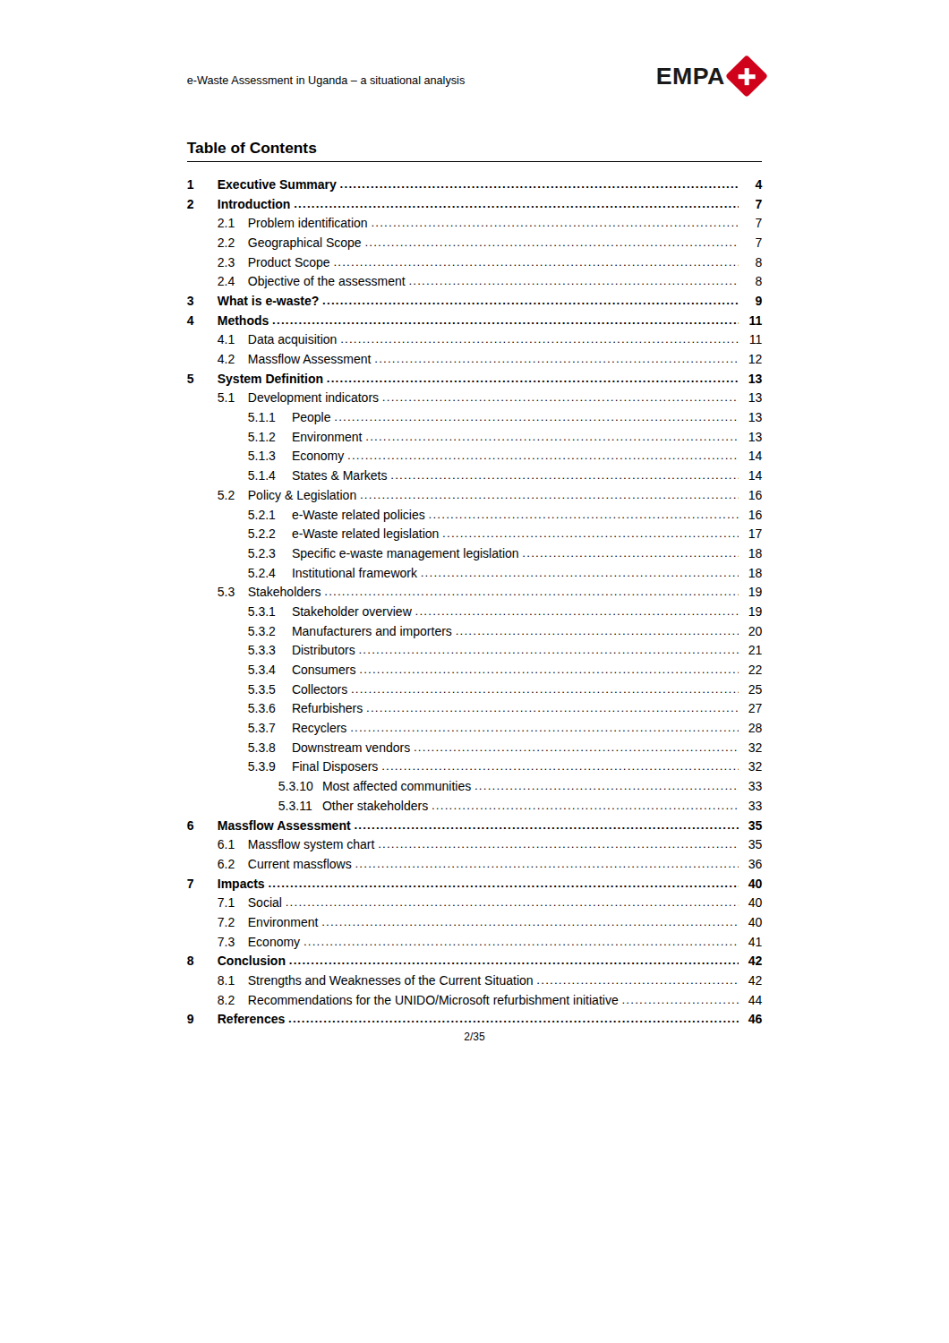e-Waste Assessment in Uganda – a situational analysis
EMPA
Table of Contents
1 Executive Summary .................................................................................................................. 4
2 Introduction .................................................................................................................. 7
2.1 Problem identification .................................................................................................................. 7
2.2 Geographical Scope .................................................................................................................. 7
2.3 Product Scope .................................................................................................................. 8
2.4 Objective of the assessment .................................................................................................................. 8
3 What is e-waste? .................................................................................................................. 9
4 Methods .................................................................................................................. 11
4.1 Data acquisition .................................................................................................................. 11
4.2 Massflow Assessment .................................................................................................................. 12
5 System Definition .................................................................................................................. 13
5.1 Development indicators .................................................................................................................. 13
5.1.1 People .................................................................................................................. 13
5.1.2 Environment .................................................................................................................. 13
5.1.3 Economy .................................................................................................................. 14
5.1.4 States & Markets .................................................................................................................. 14
5.2 Policy & Legislation .................................................................................................................. 16
5.2.1 e-Waste related policies .................................................................................................................. 16
5.2.2 e-Waste related legislation .................................................................................................................. 17
5.2.3 Specific e-waste management legislation .................................................................................................................. 18
5.2.4 Institutional framework .................................................................................................................. 18
5.3 Stakeholders .................................................................................................................. 19
5.3.1 Stakeholder overview .................................................................................................................. 19
5.3.2 Manufacturers and importers .................................................................................................................. 20
5.3.3 Distributors .................................................................................................................. 21
5.3.4 Consumers .................................................................................................................. 22
5.3.5 Collectors .................................................................................................................. 25
5.3.6 Refurbishers .................................................................................................................. 27
5.3.7 Recyclers .................................................................................................................. 28
5.3.8 Downstream vendors .................................................................................................................. 32
5.3.9 Final Disposers .................................................................................................................. 32
5.3.10 Most affected communities .................................................................................................................. 33
5.3.11 Other stakeholders .................................................................................................................. 33
6 Massflow Assessment .................................................................................................................. 35
6.1 Massflow system chart .................................................................................................................. 35
6.2 Current massflows .................................................................................................................. 36
7 Impacts .................................................................................................................. 40
7.1 Social .................................................................................................................. 40
7.2 Environment .................................................................................................................. 40
7.3 Economy .................................................................................................................. 41
8 Conclusion .................................................................................................................. 42
8.1 Strengths and Weaknesses of the Current Situation .................................................................................................................. 42
8.2 Recommendations for the UNIDO/Microsoft refurbishment initiative .................................................................................................................. 44
9 References .................................................................................................................. 46
2/35